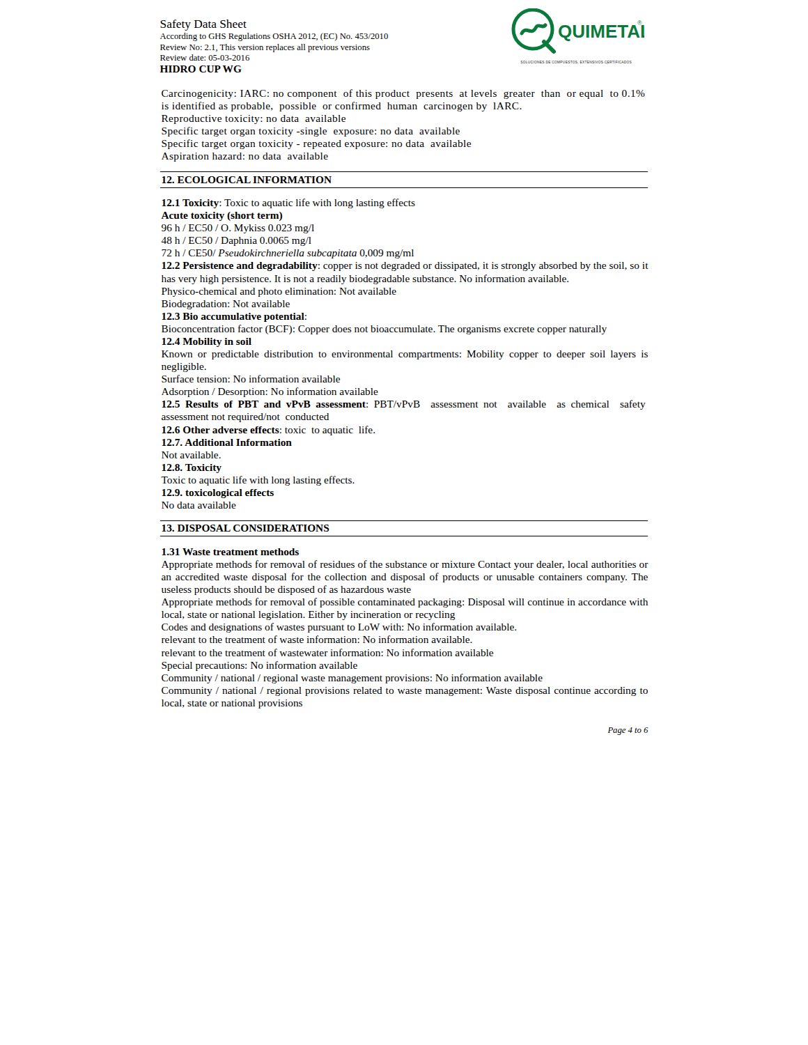QUIMETAL ®
SOLUCIONES DE COMPUESTOS, EXTENSIVOS CERTIFICADOS
Safety Data Sheet
According to GHS Regulations OSHA 2012, (EC) No. 453/2010
Review No: 2.1, This version replaces all previous versions
Review date: 05-03-2016
HIDRO CUP WG
Carcinogenicity: IARC: no component of this product presents at levels greater than or equal to 0.1% is identified as probable, possible or confirmed human carcinogen by lARC.
Reproductive toxicity: no data available
Specific target organ toxicity -single exposure: no data available
Specific target organ toxicity - repeated exposure: no data available
Aspiration hazard: no data available
12. ECOLOGICAL INFORMATION
12.1 Toxicity: Toxic to aquatic life with long lasting effects
Acute toxicity (short term)
96 h / EC50 / O. Mykiss 0.023 mg/l
48 h / EC50 / Daphnia 0.0065 mg/l
72 h / CE50/ Pseudokirchneriella subcapitata 0,009 mg/ml
12.2 Persistence and degradability: copper is not degraded or dissipated, it is strongly absorbed by the soil, so it has very high persistence. It is not a readily biodegradable substance. No information available.
Physico-chemical and photo elimination: Not available
Biodegradation: Not available
12.3 Bio accumulative potential:
Bioconcentration factor (BCF): Copper does not bioaccumulate. The organisms excrete copper naturally
12.4 Mobility in soil
Known or predictable distribution to environmental compartments: Mobility copper to deeper soil layers is negligible.
Surface tension: No information available
Adsorption / Desorption: No information available
12.5 Results of PBT and vPvB assessment: PBT/vPvB assessment not available as chemical safety assessment not required/not conducted
12.6 Other adverse effects: toxic to aquatic life.
12.7. Additional Information
Not available.
12.8. Toxicity
Toxic to aquatic life with long lasting effects.
12.9. toxicological effects
No data available
13. DISPOSAL CONSIDERATIONS
1.31 Waste treatment methods
Appropriate methods for removal of residues of the substance or mixture Contact your dealer, local authorities or an accredited waste disposal for the collection and disposal of products or unusable containers company. The useless products should be disposed of as hazardous waste
Appropriate methods for removal of possible contaminated packaging: Disposal will continue in accordance with local, state or national legislation. Either by incineration or recycling
Codes and designations of wastes pursuant to LoW with: No information available.
relevant to the treatment of waste information: No information available.
relevant to the treatment of wastewater information: No information available
Special precautions: No information available
Community / national / regional waste management provisions: No information available
Community / national / regional provisions related to waste management: Waste disposal continue according to local, state or national provisions
Page 4 to 6